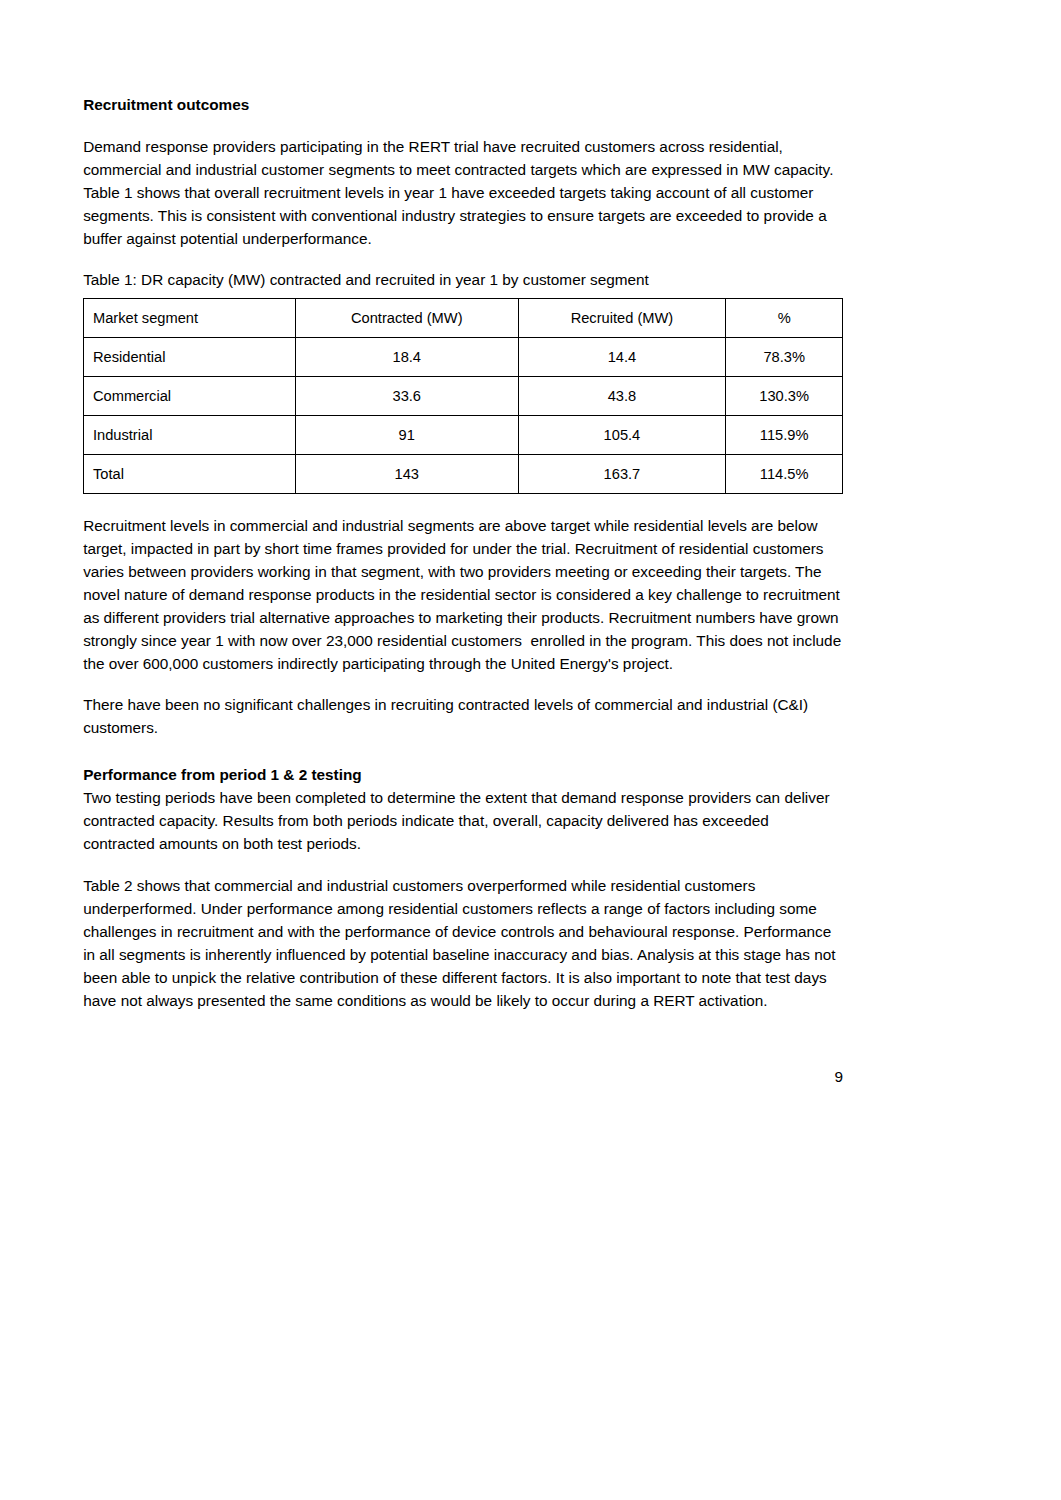Recruitment outcomes
Demand response providers participating in the RERT trial have recruited customers across residential, commercial and industrial customer segments to meet contracted targets which are expressed in MW capacity. Table 1 shows that overall recruitment levels in year 1 have exceeded targets taking account of all customer segments. This is consistent with conventional industry strategies to ensure targets are exceeded to provide a buffer against potential underperformance.
Table 1: DR capacity (MW) contracted and recruited in year 1 by customer segment
| Market segment | Contracted (MW) | Recruited (MW) | % |
| --- | --- | --- | --- |
| Residential | 18.4 | 14.4 | 78.3% |
| Commercial | 33.6 | 43.8 | 130.3% |
| Industrial | 91 | 105.4 | 115.9% |
| Total | 143 | 163.7 | 114.5% |
Recruitment levels in commercial and industrial segments are above target while residential levels are below target, impacted in part by short time frames provided for under the trial. Recruitment of residential customers varies between providers working in that segment, with two providers meeting or exceeding their targets. The novel nature of demand response products in the residential sector is considered a key challenge to recruitment as different providers trial alternative approaches to marketing their products. Recruitment numbers have grown strongly since year 1 with now over 23,000 residential customers enrolled in the program. This does not include the over 600,000 customers indirectly participating through the United Energy's project.
There have been no significant challenges in recruiting contracted levels of commercial and industrial (C&I) customers.
Performance from period 1 & 2 testing
Two testing periods have been completed to determine the extent that demand response providers can deliver contracted capacity. Results from both periods indicate that, overall, capacity delivered has exceeded contracted amounts on both test periods.
Table 2 shows that commercial and industrial customers overperformed while residential customers underperformed. Under performance among residential customers reflects a range of factors including some challenges in recruitment and with the performance of device controls and behavioural response. Performance in all segments is inherently influenced by potential baseline inaccuracy and bias. Analysis at this stage has not been able to unpick the relative contribution of these different factors. It is also important to note that test days have not always presented the same conditions as would be likely to occur during a RERT activation.
9